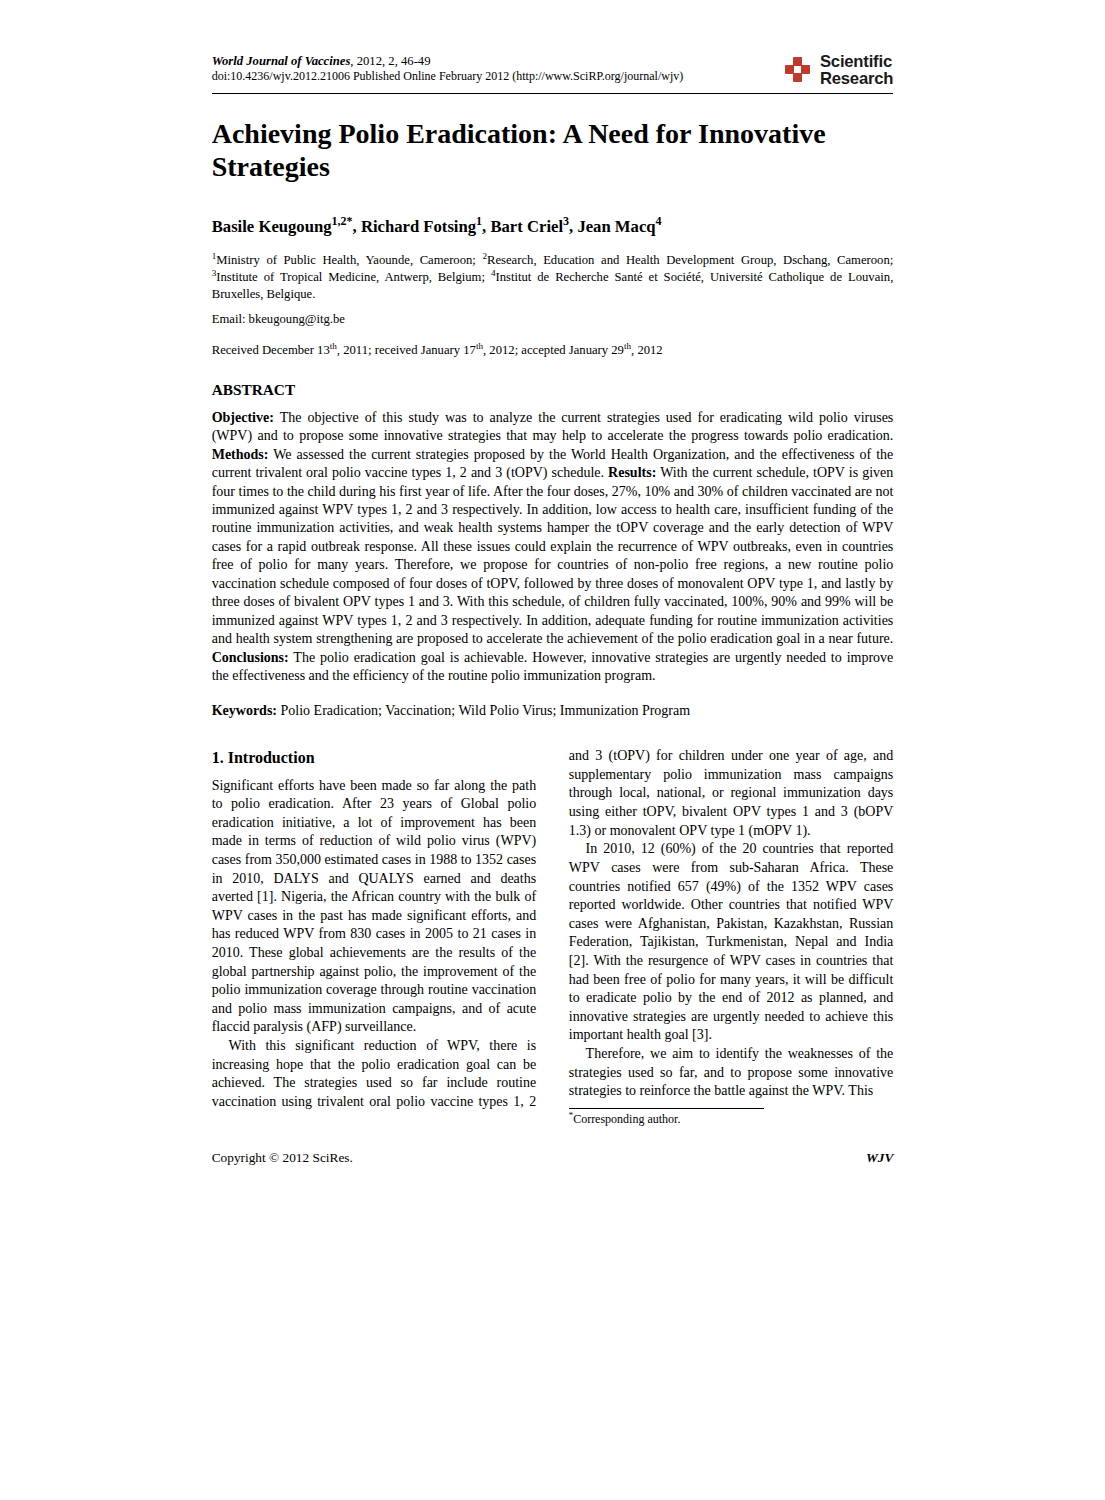World Journal of Vaccines, 2012, 2, 46-49
doi:10.4236/wjv.2012.21006 Published Online February 2012 (http://www.SciRP.org/journal/wjv)
Scientific Research
Achieving Polio Eradication: A Need for Innovative Strategies
Basile Keugoung1,2*, Richard Fotsing1, Bart Criel3, Jean Macq4
1Ministry of Public Health, Yaounde, Cameroon; 2Research, Education and Health Development Group, Dschang, Cameroon; 3Institute of Tropical Medicine, Antwerp, Belgium; 4Institut de Recherche Santé et Société, Université Catholique de Louvain, Bruxelles, Belgique.
Email: bkeugoung@itg.be
Received December 13th, 2011; received January 17th, 2012; accepted January 29th, 2012
ABSTRACT
Objective: The objective of this study was to analyze the current strategies used for eradicating wild polio viruses (WPV) and to propose some innovative strategies that may help to accelerate the progress towards polio eradication. Methods: We assessed the current strategies proposed by the World Health Organization, and the effectiveness of the current trivalent oral polio vaccine types 1, 2 and 3 (tOPV) schedule. Results: With the current schedule, tOPV is given four times to the child during his first year of life. After the four doses, 27%, 10% and 30% of children vaccinated are not immunized against WPV types 1, 2 and 3 respectively. In addition, low access to health care, insufficient funding of the routine immunization activities, and weak health systems hamper the tOPV coverage and the early detection of WPV cases for a rapid outbreak response. All these issues could explain the recurrence of WPV outbreaks, even in countries free of polio for many years. Therefore, we propose for countries of non-polio free regions, a new routine polio vaccination schedule composed of four doses of tOPV, followed by three doses of monovalent OPV type 1, and lastly by three doses of bivalent OPV types 1 and 3. With this schedule, of children fully vaccinated, 100%, 90% and 99% will be immunized against WPV types 1, 2 and 3 respectively. In addition, adequate funding for routine immunization activities and health system strengthening are proposed to accelerate the achievement of the polio eradication goal in a near future. Conclusions: The polio eradication goal is achievable. However, innovative strategies are urgently needed to improve the effectiveness and the efficiency of the routine polio immunization program.
Keywords: Polio Eradication; Vaccination; Wild Polio Virus; Immunization Program
1. Introduction
Significant efforts have been made so far along the path to polio eradication. After 23 years of Global polio eradication initiative, a lot of improvement has been made in terms of reduction of wild polio virus (WPV) cases from 350,000 estimated cases in 1988 to 1352 cases in 2010, DALYS and QUALYS earned and deaths averted [1]. Nigeria, the African country with the bulk of WPV cases in the past has made significant efforts, and has reduced WPV from 830 cases in 2005 to 21 cases in 2010. These global achievements are the results of the global partnership against polio, the improvement of the polio immunization coverage through routine vaccination and polio mass immunization campaigns, and of acute flaccid paralysis (AFP) surveillance.
With this significant reduction of WPV, there is increasing hope that the polio eradication goal can be achieved. The strategies used so far include routine vaccination using trivalent oral polio vaccine types 1, 2 and 3 (tOPV) for children under one year of age, and supplementary polio immunization mass campaigns through local, national, or regional immunization days using either tOPV, bivalent OPV types 1 and 3 (bOPV 1.3) or monovalent OPV type 1 (mOPV 1).
In 2010, 12 (60%) of the 20 countries that reported WPV cases were from sub-Saharan Africa. These countries notified 657 (49%) of the 1352 WPV cases reported worldwide. Other countries that notified WPV cases were Afghanistan, Pakistan, Kazakhstan, Russian Federation, Tajikistan, Turkmenistan, Nepal and India [2]. With the resurgence of WPV cases in countries that had been free of polio for many years, it will be difficult to eradicate polio by the end of 2012 as planned, and innovative strategies are urgently needed to achieve this important health goal [3].
Therefore, we aim to identify the weaknesses of the strategies used so far, and to propose some innovative strategies to reinforce the battle against the WPV. This
*Corresponding author.
Copyright © 2012 SciRes.
WJV